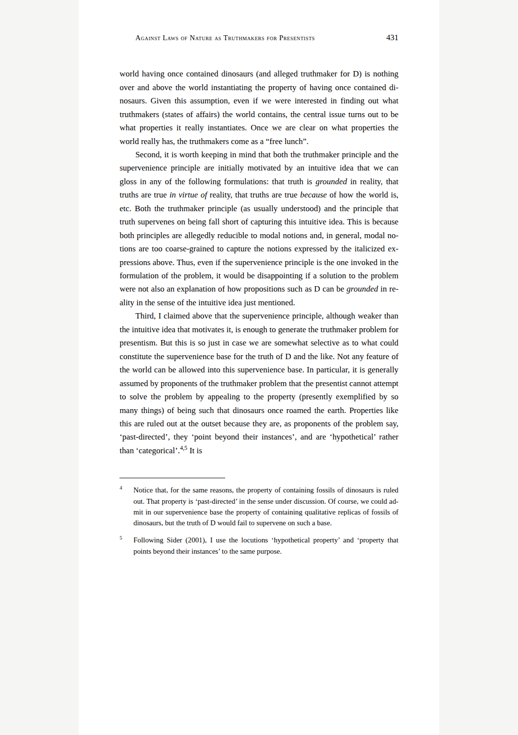Against Laws of Nature as Truthmakers for Presentists 431
world having once contained dinosaurs (and alleged truthmaker for D) is nothing over and above the world instantiating the property of having once contained dinosaurs. Given this assumption, even if we were interested in finding out what truthmakers (states of affairs) the world contains, the central issue turns out to be what properties it really instantiates. Once we are clear on what properties the world really has, the truthmakers come as a “free lunch”.
Second, it is worth keeping in mind that both the truthmaker principle and the supervenience principle are initially motivated by an intuitive idea that we can gloss in any of the following formulations: that truth is grounded in reality, that truths are true in virtue of reality, that truths are true because of how the world is, etc. Both the truthmaker principle (as usually understood) and the principle that truth supervenes on being fall short of capturing this intuitive idea. This is because both principles are allegedly reducible to modal notions and, in general, modal notions are too coarse-grained to capture the notions expressed by the italicized expressions above. Thus, even if the supervenience principle is the one invoked in the formulation of the problem, it would be disappointing if a solution to the problem were not also an explanation of how propositions such as D can be grounded in reality in the sense of the intuitive idea just mentioned.
Third, I claimed above that the supervenience principle, although weaker than the intuitive idea that motivates it, is enough to generate the truthmaker problem for presentism. But this is so just in case we are somewhat selective as to what could constitute the supervenience base for the truth of D and the like. Not any feature of the world can be allowed into this supervenience base. In particular, it is generally assumed by proponents of the truthmaker problem that the presentist cannot attempt to solve the problem by appealing to the property (presently exemplified by so many things) of being such that dinosaurs once roamed the earth. Properties like this are ruled out at the outset because they are, as proponents of the problem say, ‘past-directed’, they ‘point beyond their instances’, and are ‘hypothetical’ rather than ‘categorical’.4,5 It is
4 Notice that, for the same reasons, the property of containing fossils of dinosaurs is ruled out. That property is ‘past-directed’ in the sense under discussion. Of course, we could admit in our supervenience base the property of containing qualitative replicas of fossils of dinosaurs, but the truth of D would fail to supervene on such a base.
5 Following Sider (2001), I use the locutions ‘hypothetical property’ and ‘property that points beyond their instances’ to the same purpose.